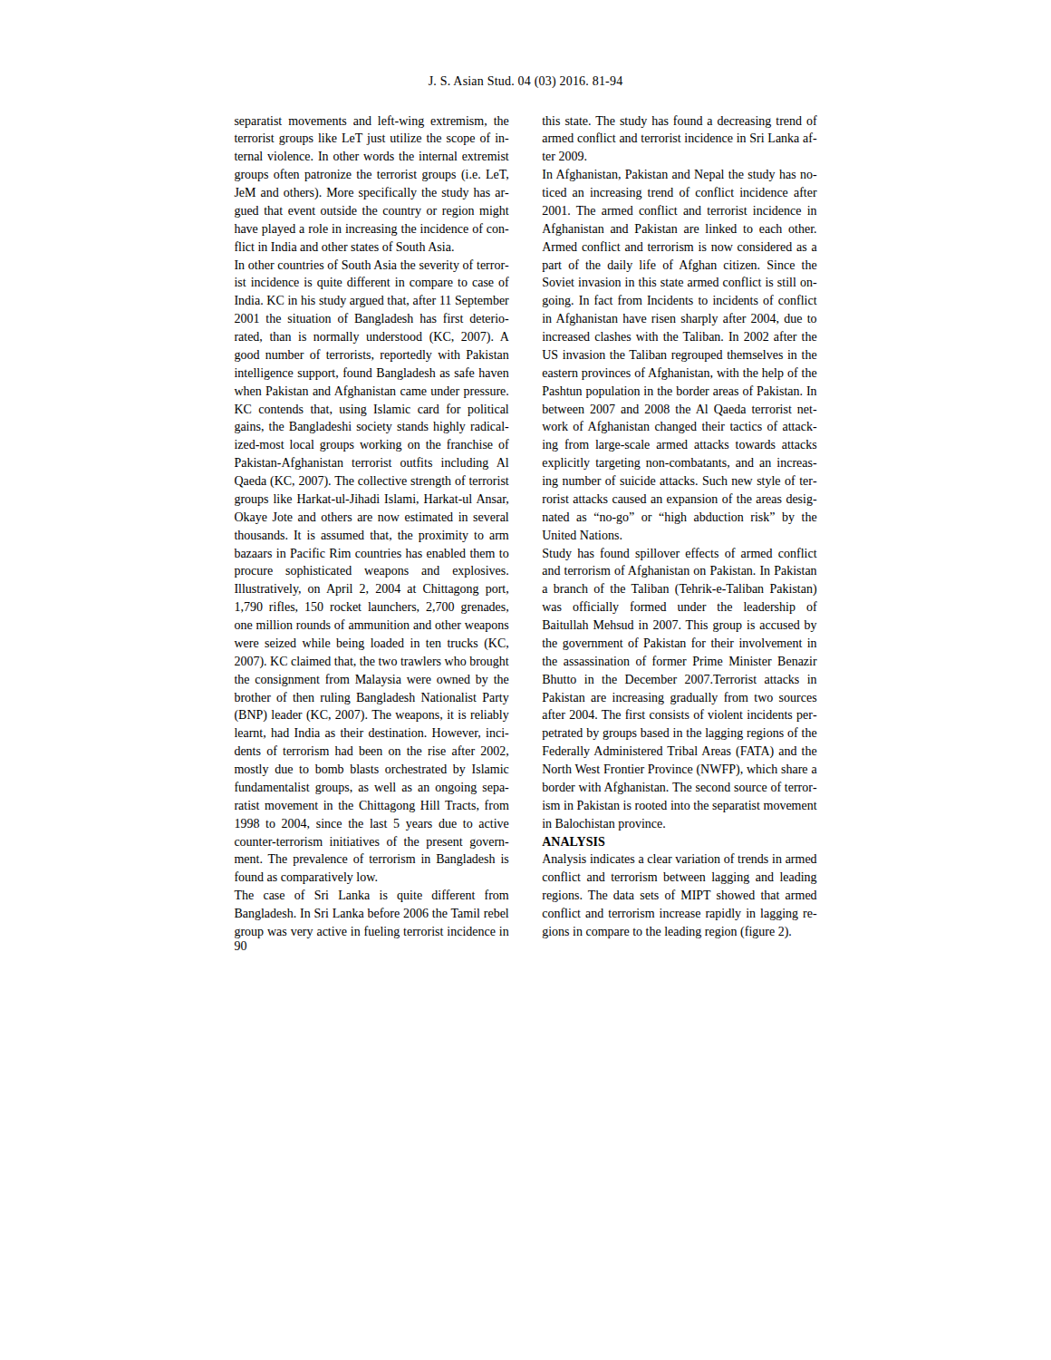J. S. Asian Stud. 04 (03) 2016. 81-94
separatist movements and left-wing extremism, the terrorist groups like LeT just utilize the scope of internal violence. In other words the internal extremist groups often patronize the terrorist groups (i.e. LeT, JeM and others). More specifically the study has argued that event outside the country or region might have played a role in increasing the incidence of conflict in India and other states of South Asia.
In other countries of South Asia the severity of terrorist incidence is quite different in compare to case of India. KC in his study argued that, after 11 September 2001 the situation of Bangladesh has first deteriorated, than is normally understood (KC, 2007). A good number of terrorists, reportedly with Pakistan intelligence support, found Bangladesh as safe haven when Pakistan and Afghanistan came under pressure. KC contends that, using Islamic card for political gains, the Bangladeshi society stands highly radicalized-most local groups working on the franchise of Pakistan-Afghanistan terrorist outfits including Al Qaeda (KC, 2007). The collective strength of terrorist groups like Harkat-ul-Jihadi Islami, Harkat-ul Ansar, Okaye Jote and others are now estimated in several thousands. It is assumed that, the proximity to arm bazaars in Pacific Rim countries has enabled them to procure sophisticated weapons and explosives. Illustratively, on April 2, 2004 at Chittagong port, 1,790 rifles, 150 rocket launchers, 2,700 grenades, one million rounds of ammunition and other weapons were seized while being loaded in ten trucks (KC, 2007). KC claimed that, the two trawlers who brought the consignment from Malaysia were owned by the brother of then ruling Bangladesh Nationalist Party (BNP) leader (KC, 2007). The weapons, it is reliably learnt, had India as their destination. However, incidents of terrorism had been on the rise after 2002, mostly due to bomb blasts orchestrated by Islamic fundamentalist groups, as well as an ongoing separatist movement in the Chittagong Hill Tracts, from 1998 to 2004, since the last 5 years due to active counter-terrorism initiatives of the present government. The prevalence of terrorism in Bangladesh is found as comparatively low.
The case of Sri Lanka is quite different from Bangladesh. In Sri Lanka before 2006 the Tamil rebel group was very active in fueling terrorist incidence in this state. The study has found a decreasing trend of armed conflict and terrorist incidence in Sri Lanka after 2009.
In Afghanistan, Pakistan and Nepal the study has noticed an increasing trend of conflict incidence after 2001. The armed conflict and terrorist incidence in Afghanistan and Pakistan are linked to each other. Armed conflict and terrorism is now considered as a part of the daily life of Afghan citizen. Since the Soviet invasion in this state armed conflict is still ongoing. In fact from Incidents to incidents of conflict in Afghanistan have risen sharply after 2004, due to increased clashes with the Taliban. In 2002 after the US invasion the Taliban regrouped themselves in the eastern provinces of Afghanistan, with the help of the Pashtun population in the border areas of Pakistan. In between 2007 and 2008 the Al Qaeda terrorist network of Afghanistan changed their tactics of attacking from large-scale armed attacks towards attacks explicitly targeting non-combatants, and an increasing number of suicide attacks. Such new style of terrorist attacks caused an expansion of the areas designated as “no-go” or “high abduction risk” by the United Nations.
Study has found spillover effects of armed conflict and terrorism of Afghanistan on Pakistan. In Pakistan a branch of the Taliban (Tehrik-e-Taliban Pakistan) was officially formed under the leadership of Baitullah Mehsud in 2007. This group is accused by the government of Pakistan for their involvement in the assassination of former Prime Minister Benazir Bhutto in the December 2007.Terrorist attacks in Pakistan are increasing gradually from two sources after 2004. The first consists of violent incidents perpetrated by groups based in the lagging regions of the Federally Administered Tribal Areas (FATA) and the North West Frontier Province (NWFP), which share a border with Afghanistan. The second source of terrorism in Pakistan is rooted into the separatist movement in Balochistan province.
ANALYSIS
Analysis indicates a clear variation of trends in armed conflict and terrorism between lagging and leading regions. The data sets of MIPT showed that armed conflict and terrorism increase rapidly in lagging regions in compare to the leading region (figure 2).
90